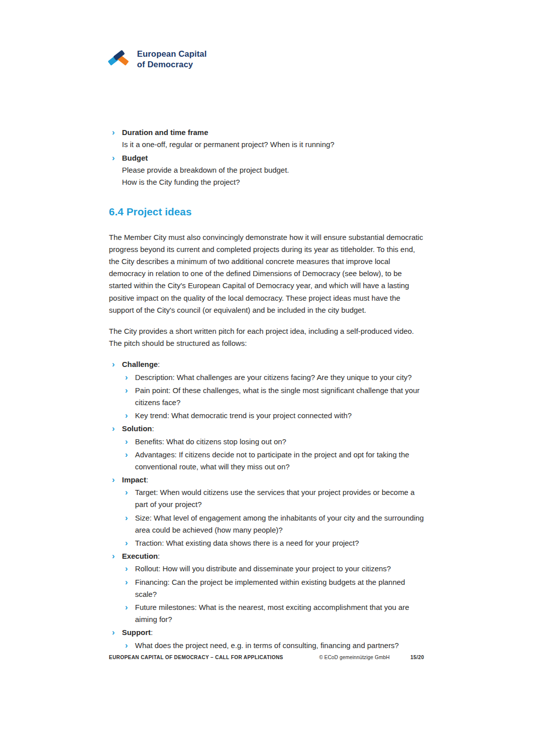European Capital
of Democracy
Duration and time frame Is it a one-off, regular or permanent project? When is it running?
Budget Please provide a breakdown of the project budget. How is the City funding the project?
6.4 Project ideas
The Member City must also convincingly demonstrate how it will ensure substantial democratic progress beyond its current and completed projects during its year as titleholder. To this end, the City describes a minimum of two additional concrete measures that improve local democracy in relation to one of the defined Dimensions of Democracy (see below), to be started within the City's European Capital of Democracy year, and which will have a lasting positive impact on the quality of the local democracy. These project ideas must have the support of the City's council (or equivalent) and be included in the city budget.
The City provides a short written pitch for each project idea, including a self-produced video. The pitch should be structured as follows:
Challenge:
Description: What challenges are your citizens facing? Are they unique to your city?
Pain point: Of these challenges, what is the single most significant challenge that your citizens face?
Key trend: What democratic trend is your project connected with?
Solution:
Benefits: What do citizens stop losing out on?
Advantages: If citizens decide not to participate in the project and opt for taking the conventional route, what will they miss out on?
Impact:
Target: When would citizens use the services that your project provides or become a part of your project?
Size: What level of engagement among the inhabitants of your city and the surrounding area could be achieved (how many people)?
Traction: What existing data shows there is a need for your project?
Execution:
Rollout: How will you distribute and disseminate your project to your citizens?
Financing: Can the project be implemented within existing budgets at the planned scale?
Future milestones: What is the nearest, most exciting accomplishment that you are aiming for?
Support:
What does the project need, e.g. in terms of consulting, financing and partners?
European Capital of Democracy – Call for Applications
© ECoD gemeinnützige GmbH
15/20